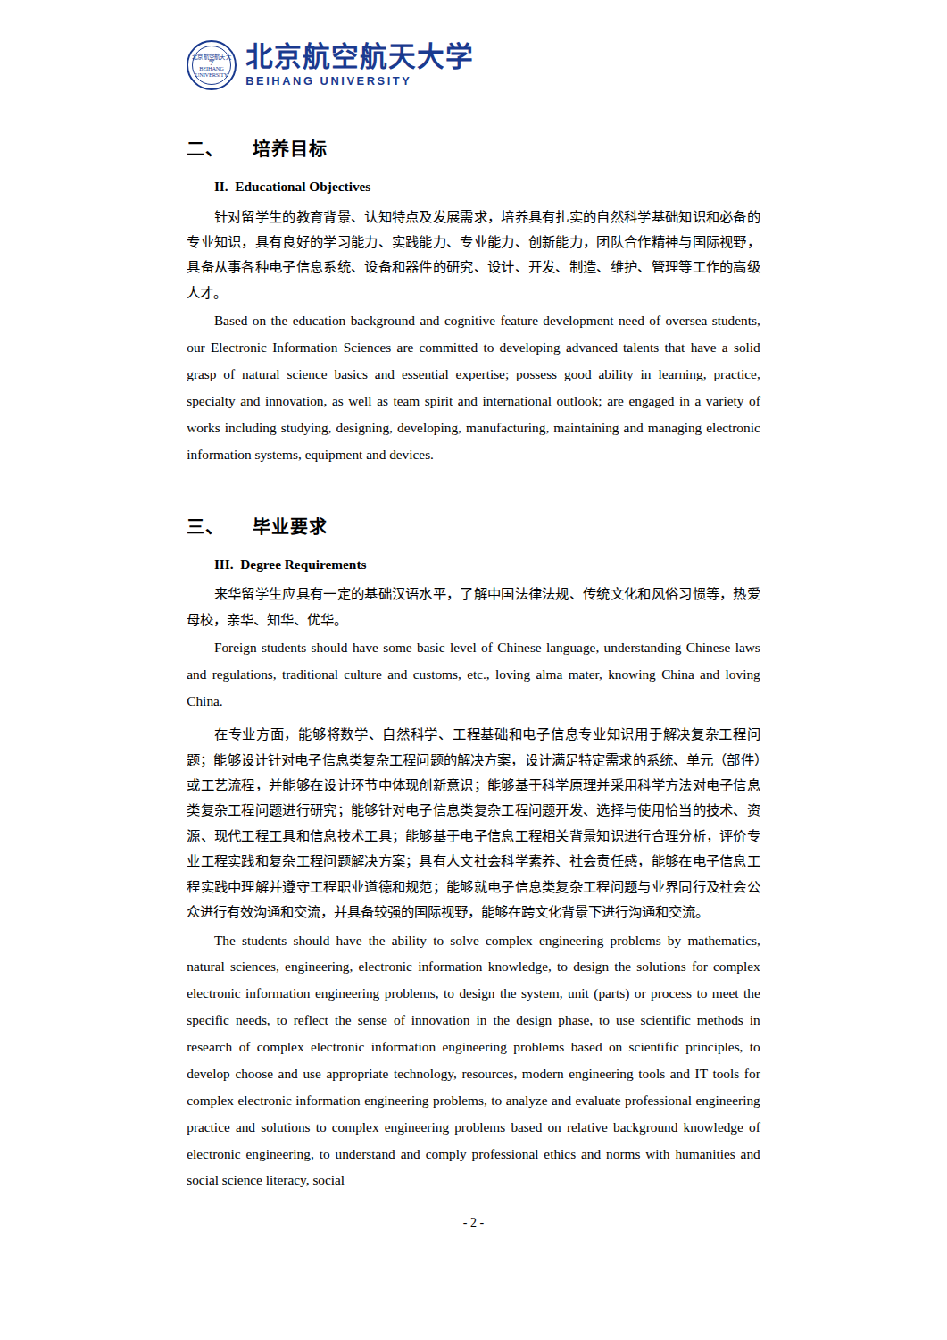北京航空航天大学
BEIHANG
UNIVERSITY
北京航空航天大学
BEIHANG UNIVERSITY
二、培养目标
II. Educational Objectives
针对留学生的教育背景、认知特点及发展需求，培养具有扎实的自然科学基础知识和必备的专业知识，具有良好的学习能力、实践能力、专业能力、创新能力，团队合作精神与国际视野，具备从事各种电子信息系统、设备和器件的研究、设计、开发、制造、维护、管理等工作的高级人才。
Based on the education background and cognitive feature development need of oversea students, our Electronic Information Sciences are committed to developing advanced talents that have a solid grasp of natural science basics and essential expertise; possess good ability in learning, practice, specialty and innovation, as well as team spirit and international outlook; are engaged in a variety of works including studying, designing, developing, manufacturing, maintaining and managing electronic information systems, equipment and devices.
三、毕业要求
III. Degree Requirements
来华留学生应具有一定的基础汉语水平，了解中国法律法规、传统文化和风俗习惯等，热爱母校，亲华、知华、优华。
Foreign students should have some basic level of Chinese language, understanding Chinese laws and regulations, traditional culture and customs, etc., loving alma mater, knowing China and loving China.
在专业方面，能够将数学、自然科学、工程基础和电子信息专业知识用于解决复杂工程问题；能够设计针对电子信息类复杂工程问题的解决方案，设计满足特定需求的系统、单元（部件）或工艺流程，并能够在设计环节中体现创新意识；能够基于科学原理并采用科学方法对电子信息类复杂工程问题进行研究；能够针对电子信息类复杂工程问题开发、选择与使用恰当的技术、资源、现代工程工具和信息技术工具；能够基于电子信息工程相关背景知识进行合理分析，评价专业工程实践和复杂工程问题解决方案；具有人文社会科学素养、社会责任感，能够在电子信息工程实践中理解并遵守工程职业道德和规范；能够就电子信息类复杂工程问题与业界同行及社会公众进行有效沟通和交流，并具备较强的国际视野，能够在跨文化背景下进行沟通和交流。
The students should have the ability to solve complex engineering problems by mathematics, natural sciences, engineering, electronic information knowledge, to design the solutions for complex electronic information engineering problems, to design the system, unit (parts) or process to meet the specific needs, to reflect the sense of innovation in the design phase, to use scientific methods in research of complex electronic information engineering problems based on scientific principles, to develop choose and use appropriate technology, resources, modern engineering tools and IT tools for complex electronic information engineering problems, to analyze and evaluate professional engineering practice and solutions to complex engineering problems based on relative background knowledge of electronic engineering, to understand and comply professional ethics and norms with humanities and social science literacy, social
- 2 -